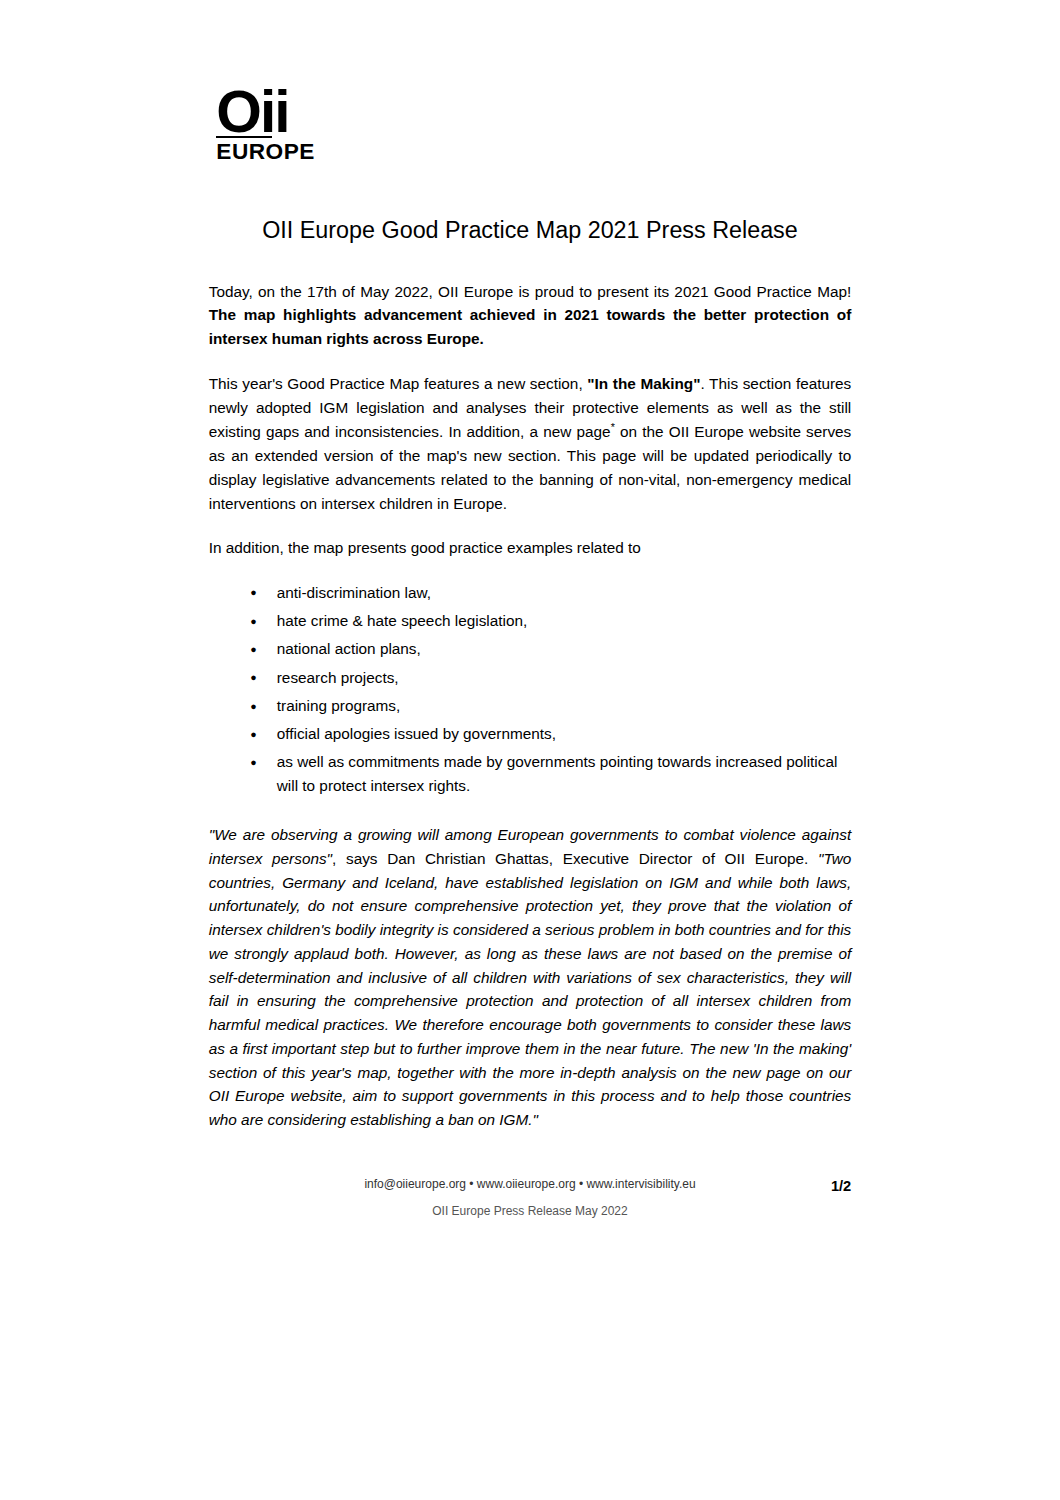Oii EUROPE
OII Europe Good Practice Map 2021 Press Release
Today, on the 17th of May 2022, OII Europe is proud to present its 2021 Good Practice Map! The map highlights advancement achieved in 2021 towards the better protection of intersex human rights across Europe.
This year's Good Practice Map features a new section, "In the Making". This section features newly adopted IGM legislation and analyses their protective elements as well as the still existing gaps and inconsistencies. In addition, a new page* on the OII Europe website serves as an extended version of the map's new section. This page will be updated periodically to display legislative advancements related to the banning of non-vital, non-emergency medical interventions on intersex children in Europe.
In addition, the map presents good practice examples related to
anti-discrimination law,
hate crime & hate speech legislation,
national action plans,
research projects,
training programs,
official apologies issued by governments,
as well as commitments made by governments pointing towards increased political will to protect intersex rights.
"We are observing a growing will among European governments to combat violence against intersex persons", says Dan Christian Ghattas, Executive Director of OII Europe. "Two countries, Germany and Iceland, have established legislation on IGM and while both laws, unfortunately, do not ensure comprehensive protection yet, they prove that the violation of intersex children's bodily integrity is considered a serious problem in both countries and for this we strongly applaud both. However, as long as these laws are not based on the premise of self-determination and inclusive of all children with variations of sex characteristics, they will fail in ensuring the comprehensive protection and protection of all intersex children from harmful medical practices. We therefore encourage both governments to consider these laws as a first important step but to further improve them in the near future. The new 'In the making' section of this year's map, together with the more in-depth analysis on the new page on our OII Europe website, aim to support governments in this process and to help those countries who are considering establishing a ban on IGM."
1/2
info@oiieurope.org • www.oiieurope.org • www.intervisibility.eu
OII Europe Press Release May 2022